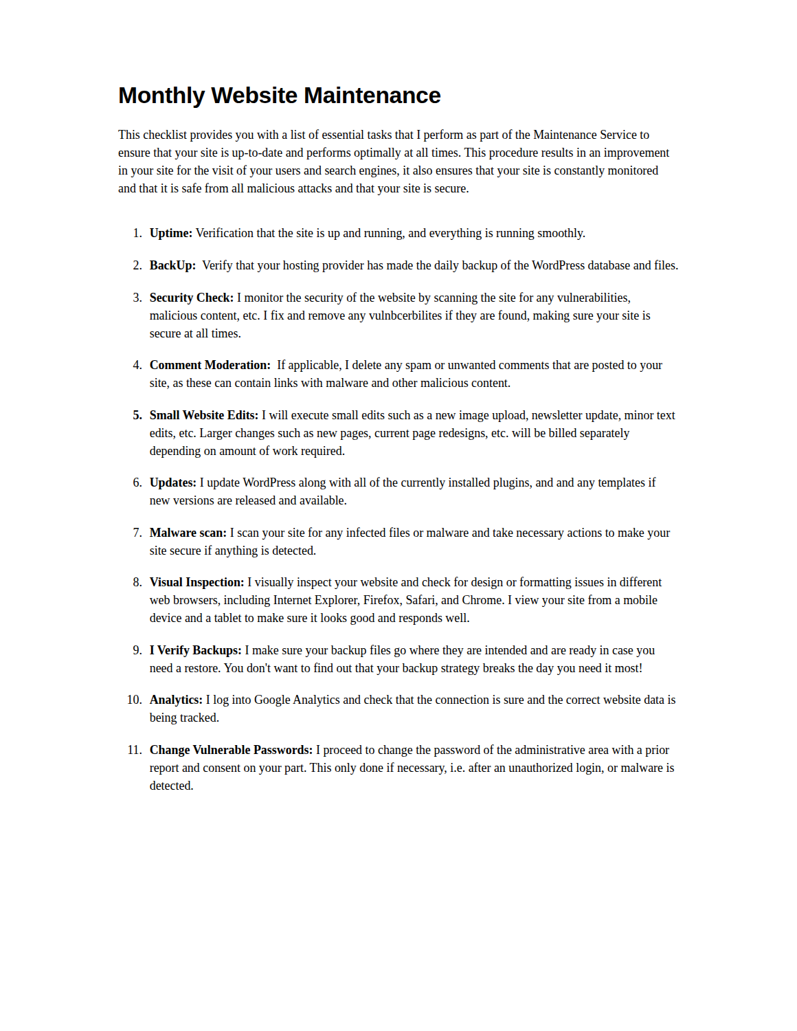Monthly Website Maintenance
This checklist provides you with a list of essential tasks that I perform as part of the Maintenance Service to ensure that your site is up-to-date and performs optimally at all times. This procedure results in an improvement in your site for the visit of your users and search engines, it also ensures that your site is constantly monitored and that it is safe from all malicious attacks and that your site is secure.
Uptime: Verification that the site is up and running, and everything is running smoothly.
BackUp: Verify that your hosting provider has made the daily backup of the WordPress database and files.
Security Check: I monitor the security of the website by scanning the site for any vulnerabilities, malicious content, etc. I fix and remove any vulnbcerbilites if they are found, making sure your site is secure at all times.
Comment Moderation: If applicable, I delete any spam or unwanted comments that are posted to your site, as these can contain links with malware and other malicious content.
Small Website Edits: I will execute small edits such as a new image upload, newsletter update, minor text edits, etc. Larger changes such as new pages, current page redesigns, etc. will be billed separately depending on amount of work required.
Updates: I update WordPress along with all of the currently installed plugins, and and any templates if new versions are released and available.
Malware scan: I scan your site for any infected files or malware and take necessary actions to make your site secure if anything is detected.
Visual Inspection: I visually inspect your website and check for design or formatting issues in different web browsers, including Internet Explorer, Firefox, Safari, and Chrome. I view your site from a mobile device and a tablet to make sure it looks good and responds well.
I Verify Backups: I make sure your backup files go where they are intended and are ready in case you need a restore. You don't want to find out that your backup strategy breaks the day you need it most!
Analytics: I log into Google Analytics and check that the connection is sure and the correct website data is being tracked.
Change Vulnerable Passwords: I proceed to change the password of the administrative area with a prior report and consent on your part. This only done if necessary, i.e. after an unauthorized login, or malware is detected.